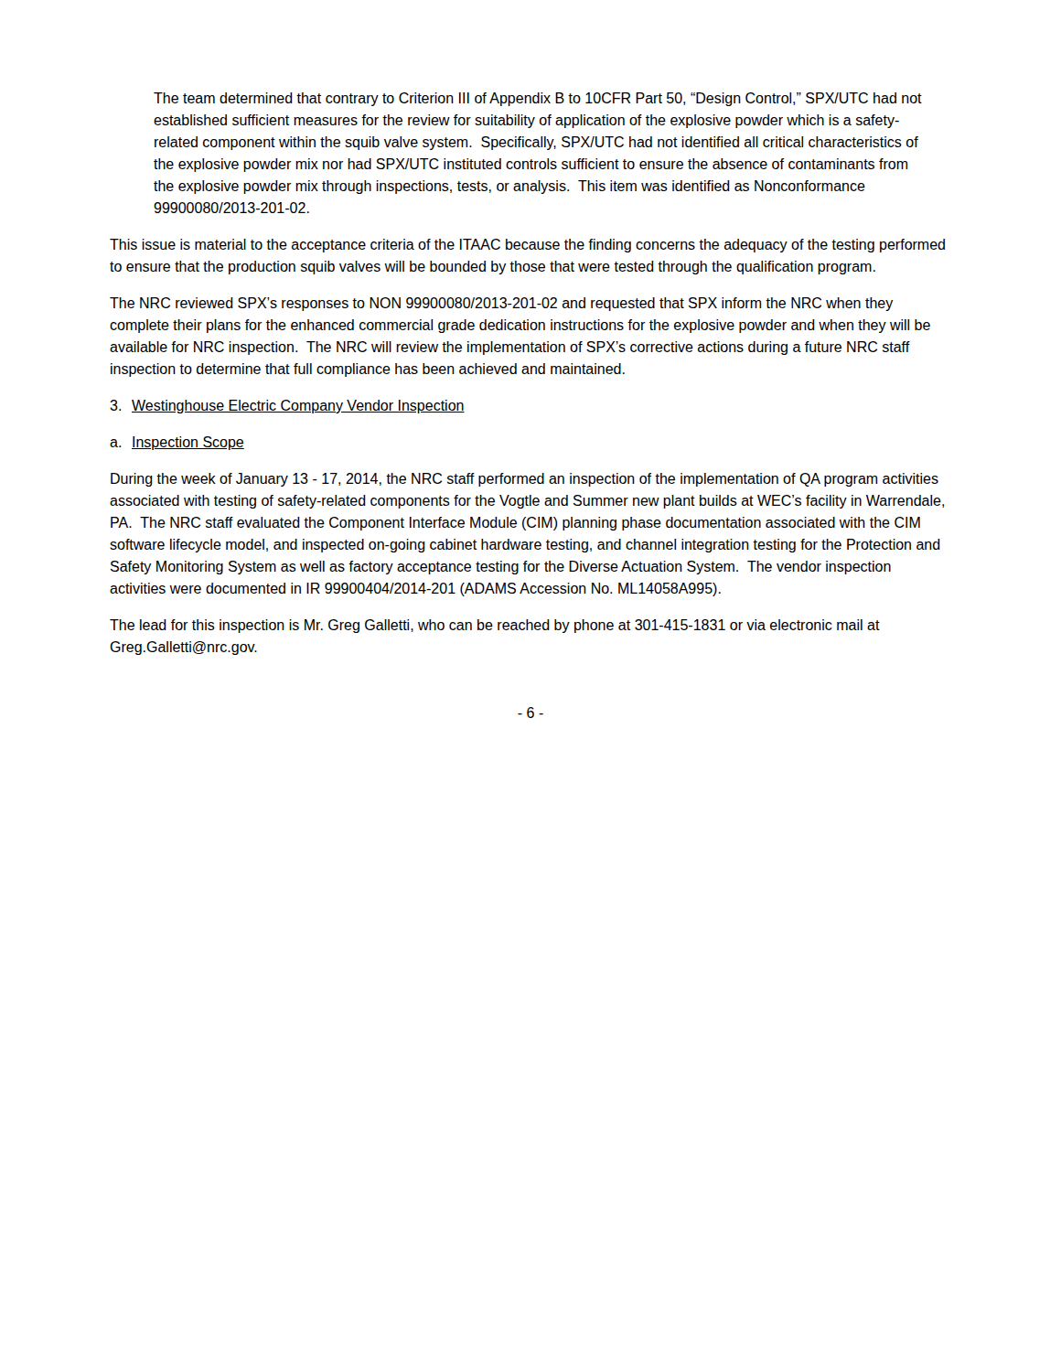The team determined that contrary to Criterion III of Appendix B to 10CFR Part 50, “Design Control,” SPX/UTC had not established sufficient measures for the review for suitability of application of the explosive powder which is a safety-related component within the squib valve system. Specifically, SPX/UTC had not identified all critical characteristics of the explosive powder mix nor had SPX/UTC instituted controls sufficient to ensure the absence of contaminants from the explosive powder mix through inspections, tests, or analysis. This item was identified as Nonconformance 99900080/2013-201-02.
This issue is material to the acceptance criteria of the ITAAC because the finding concerns the adequacy of the testing performed to ensure that the production squib valves will be bounded by those that were tested through the qualification program.
The NRC reviewed SPX’s responses to NON 99900080/2013-201-02 and requested that SPX inform the NRC when they complete their plans for the enhanced commercial grade dedication instructions for the explosive powder and when they will be available for NRC inspection. The NRC will review the implementation of SPX’s corrective actions during a future NRC staff inspection to determine that full compliance has been achieved and maintained.
3. Westinghouse Electric Company Vendor Inspection
a. Inspection Scope
During the week of January 13 - 17, 2014, the NRC staff performed an inspection of the implementation of QA program activities associated with testing of safety-related components for the Vogtle and Summer new plant builds at WEC’s facility in Warrendale, PA. The NRC staff evaluated the Component Interface Module (CIM) planning phase documentation associated with the CIM software lifecycle model, and inspected on-going cabinet hardware testing, and channel integration testing for the Protection and Safety Monitoring System as well as factory acceptance testing for the Diverse Actuation System. The vendor inspection activities were documented in IR 99900404/2014-201 (ADAMS Accession No. ML14058A995).
The lead for this inspection is Mr. Greg Galletti, who can be reached by phone at 301-415-1831 or via electronic mail at Greg.Galletti@nrc.gov.
- 6 -